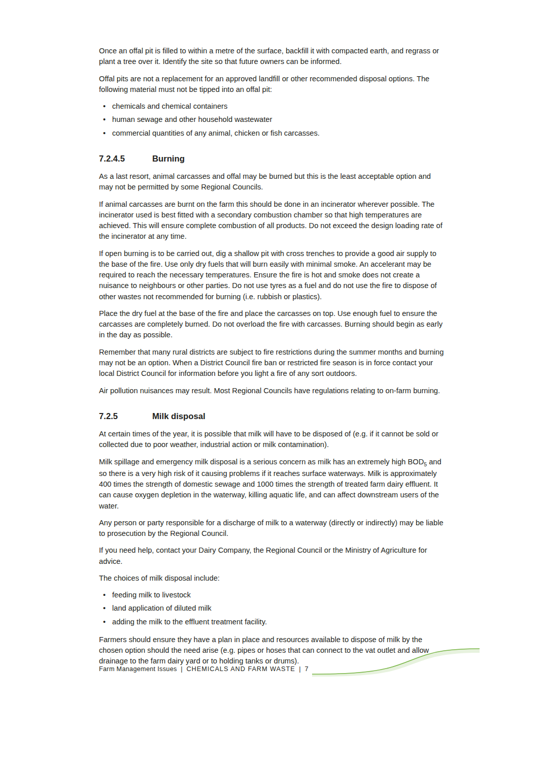Once an offal pit is filled to within a metre of the surface, backfill it with compacted earth, and regrass or plant a tree over it. Identify the site so that future owners can be informed.
Offal pits are not a replacement for an approved landfill or other recommended disposal options. The following material must not be tipped into an offal pit:
chemicals and chemical containers
human sewage and other household wastewater
commercial quantities of any animal, chicken or fish carcasses.
7.2.4.5 Burning
As a last resort, animal carcasses and offal may be burned but this is the least acceptable option and may not be permitted by some Regional Councils.
If animal carcasses are burnt on the farm this should be done in an incinerator wherever possible. The incinerator used is best fitted with a secondary combustion chamber so that high temperatures are achieved. This will ensure complete combustion of all products. Do not exceed the design loading rate of the incinerator at any time.
If open burning is to be carried out, dig a shallow pit with cross trenches to provide a good air supply to the base of the fire. Use only dry fuels that will burn easily with minimal smoke. An accelerant may be required to reach the necessary temperatures. Ensure the fire is hot and smoke does not create a nuisance to neighbours or other parties. Do not use tyres as a fuel and do not use the fire to dispose of other wastes not recommended for burning (i.e. rubbish or plastics).
Place the dry fuel at the base of the fire and place the carcasses on top. Use enough fuel to ensure the carcasses are completely burned. Do not overload the fire with carcasses. Burning should begin as early in the day as possible.
Remember that many rural districts are subject to fire restrictions during the summer months and burning may not be an option. When a District Council fire ban or restricted fire season is in force contact your local District Council for information before you light a fire of any sort outdoors.
Air pollution nuisances may result. Most Regional Councils have regulations relating to on-farm burning.
7.2.5 Milk disposal
At certain times of the year, it is possible that milk will have to be disposed of (e.g. if it cannot be sold or collected due to poor weather, industrial action or milk contamination).
Milk spillage and emergency milk disposal is a serious concern as milk has an extremely high BOD5 and so there is a very high risk of it causing problems if it reaches surface waterways. Milk is approximately 400 times the strength of domestic sewage and 1000 times the strength of treated farm dairy effluent. It can cause oxygen depletion in the waterway, killing aquatic life, and can affect downstream users of the water.
Any person or party responsible for a discharge of milk to a waterway (directly or indirectly) may be liable to prosecution by the Regional Council.
If you need help, contact your Dairy Company, the Regional Council or the Ministry of Agriculture for advice.
The choices of milk disposal include:
feeding milk to livestock
land application of diluted milk
adding the milk to the effluent treatment facility.
Farmers should ensure they have a plan in place and resources available to dispose of milk by the chosen option should the need arise (e.g. pipes or hoses that can connect to the vat outlet and allow drainage to the farm dairy yard or to holding tanks or drums).
Farm Management Issues | CHEMICALS AND FARM WASTE | 7